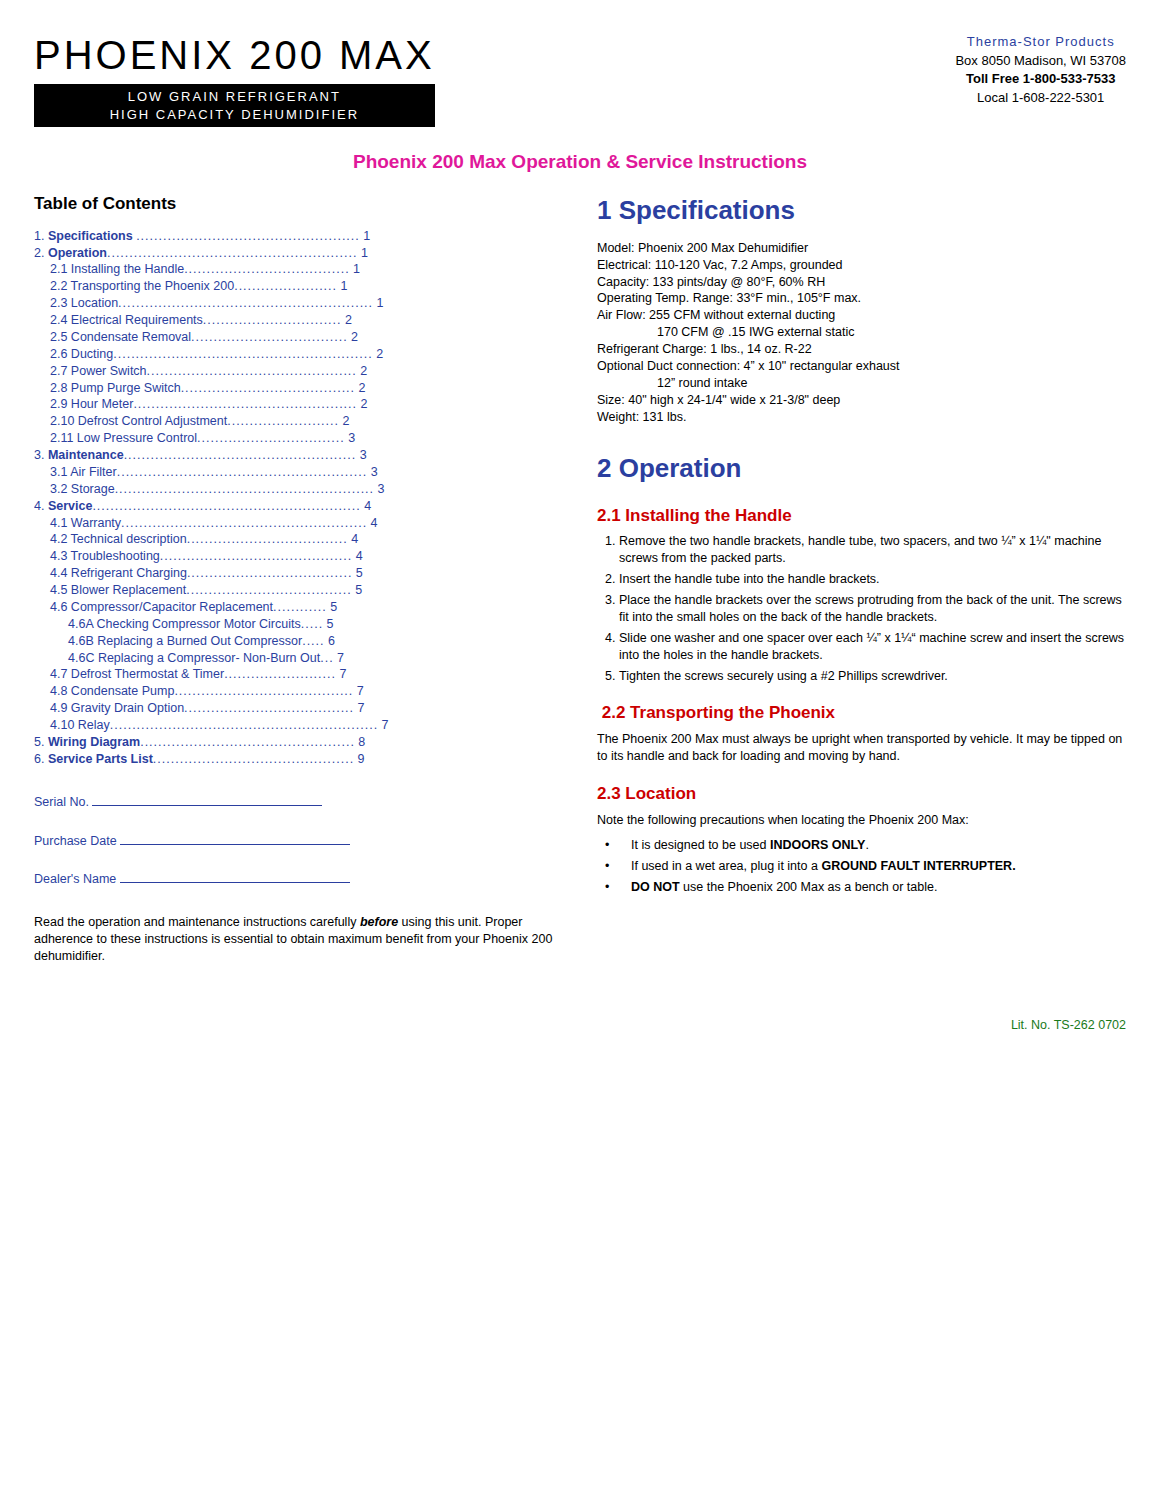PHOENIX 200 MAX
LOW GRAIN REFRIGERANT
HIGH CAPACITY DEHUMIDIFIER
Therma-Stor Products
Box 8050 Madison, WI 53708
Toll Free 1-800-533-7533
Local 1-608-222-5301
Phoenix 200 Max Operation & Service Instructions
Table of Contents
1. Specifications .................................................. 1
2. Operation........................................................ 1
2.1 Installing the Handle..................................... 1
2.2 Transporting the Phoenix 200....................... 1
2.3 Location......................................................... 1
2.4 Electrical Requirements............................... 2
2.5 Condensate Removal................................... 2
2.6 Ducting.......................................................... 2
2.7 Power Switch............................................... 2
2.8 Pump Purge Switch....................................... 2
2.9 Hour Meter.................................................. 2
2.10 Defrost Control Adjustment......................... 2
2.11 Low Pressure Control................................. 3
3. Maintenance.................................................... 3
3.1 Air Filter........................................................ 3
3.2 Storage.......................................................... 3
4. Service............................................................ 4
4.1 Warranty....................................................... 4
4.2 Technical description.................................... 4
4.3 Troubleshooting........................................... 4
4.4 Refrigerant Charging..................................... 5
4.5 Blower Replacement..................................... 5
4.6 Compressor/Capacitor Replacement............ 5
4.6A Checking Compressor Motor Circuits..... 5
4.6B Replacing a Burned Out Compressor..... 6
4.6C Replacing a Compressor- Non-Burn Out... 7
4.7 Defrost Thermostat & Timer......................... 7
4.8 Condensate Pump........................................ 7
4.9 Gravity Drain Option...................................... 7
4.10 Relay............................................................ 7
5. Wiring Diagram................................................ 8
6. Service Parts List............................................. 9
Serial No.
Purchase Date
Dealer's Name
Read the operation and maintenance instructions carefully before using this unit. Proper adherence to these instructions is essential to obtain maximum benefit from your Phoenix 200 dehumidifier.
1 Specifications
Model: Phoenix 200 Max Dehumidifier
Electrical: 110-120 Vac, 7.2 Amps, grounded
Capacity: 133 pints/day @ 80°F, 60% RH
Operating Temp. Range: 33°F min., 105°F max.
Air Flow: 255 CFM without external ducting
170 CFM @ .15 IWG external static
Refrigerant Charge: 1 lbs., 14 oz. R-22
Optional Duct connection: 4” x 10" rectangular exhaust
12” round intake
Size: 40" high x 24-1/4" wide x 21-3/8" deep
Weight: 131 lbs.
2 Operation
2.1 Installing the Handle
Remove the two handle brackets, handle tube, two spacers, and two ¼” x 1¼" machine screws from the packed parts.
Insert the handle tube into the handle brackets.
Place the handle brackets over the screws protruding from the back of the unit. The screws fit into the small holes on the back of the handle brackets.
Slide one washer and one spacer over each ¼” x 1¼“ machine screw and insert the screws into the holes in the handle brackets.
Tighten the screws securely using a #2 Phillips screwdriver.
2.2 Transporting the Phoenix
The Phoenix 200 Max must always be upright when transported by vehicle. It may be tipped on to its handle and back for loading and moving by hand.
2.3 Location
Note the following precautions when locating the Phoenix 200 Max:
It is designed to be used INDOORS ONLY.
If used in a wet area, plug it into a GROUND FAULT INTERRUPTER.
DO NOT use the Phoenix 200 Max as a bench or table.
Lit. No. TS-262 0702